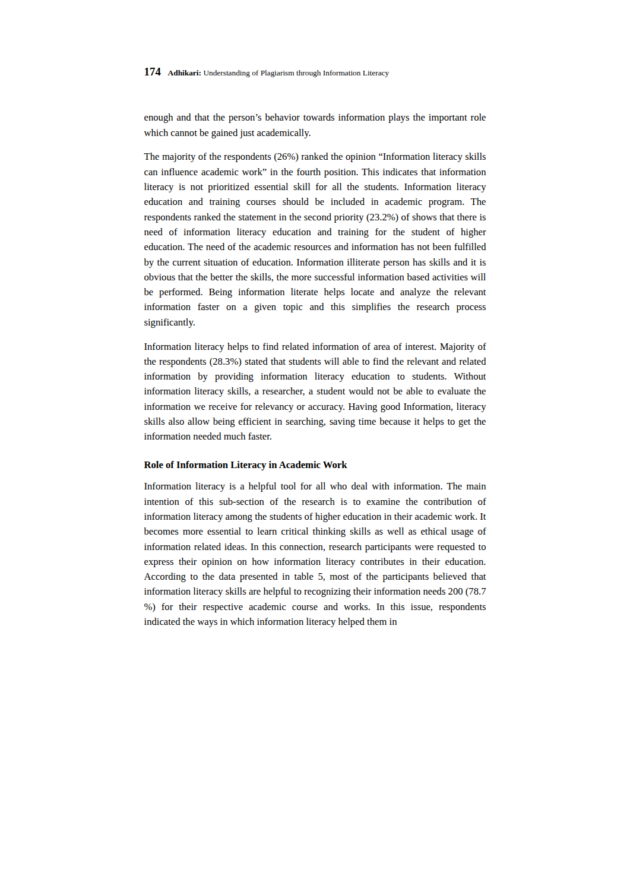174 Adhikari: Understanding of Plagiarism through Information Literacy
enough and that the person’s behavior towards information plays the important role which cannot be gained just academically.
The majority of the respondents (26%) ranked the opinion “Information literacy skills can influence academic work” in the fourth position. This indicates that information literacy is not prioritized essential skill for all the students. Information literacy education and training courses should be included in academic program. The respondents ranked the statement in the second priority (23.2%) of shows that there is need of information literacy education and training for the student of higher education. The need of the academic resources and information has not been fulfilled by the current situation of education. Information illiterate person has skills and it is obvious that the better the skills, the more successful information based activities will be performed. Being information literate helps locate and analyze the relevant information faster on a given topic and this simplifies the research process significantly.
Information literacy helps to find related information of area of interest. Majority of the respondents (28.3%) stated that students will able to find the relevant and related information by providing information literacy education to students. Without information literacy skills, a researcher, a student would not be able to evaluate the information we receive for relevancy or accuracy. Having good Information, literacy skills also allow being efficient in searching, saving time because it helps to get the information needed much faster.
Role of Information Literacy in Academic Work
Information literacy is a helpful tool for all who deal with information. The main intention of this sub-section of the research is to examine the contribution of information literacy among the students of higher education in their academic work. It becomes more essential to learn critical thinking skills as well as ethical usage of information related ideas. In this connection, research participants were requested to express their opinion on how information literacy contributes in their education. According to the data presented in table 5, most of the participants believed that information literacy skills are helpful to recognizing their information needs 200 (78.7 %) for their respective academic course and works. In this issue, respondents indicated the ways in which information literacy helped them in